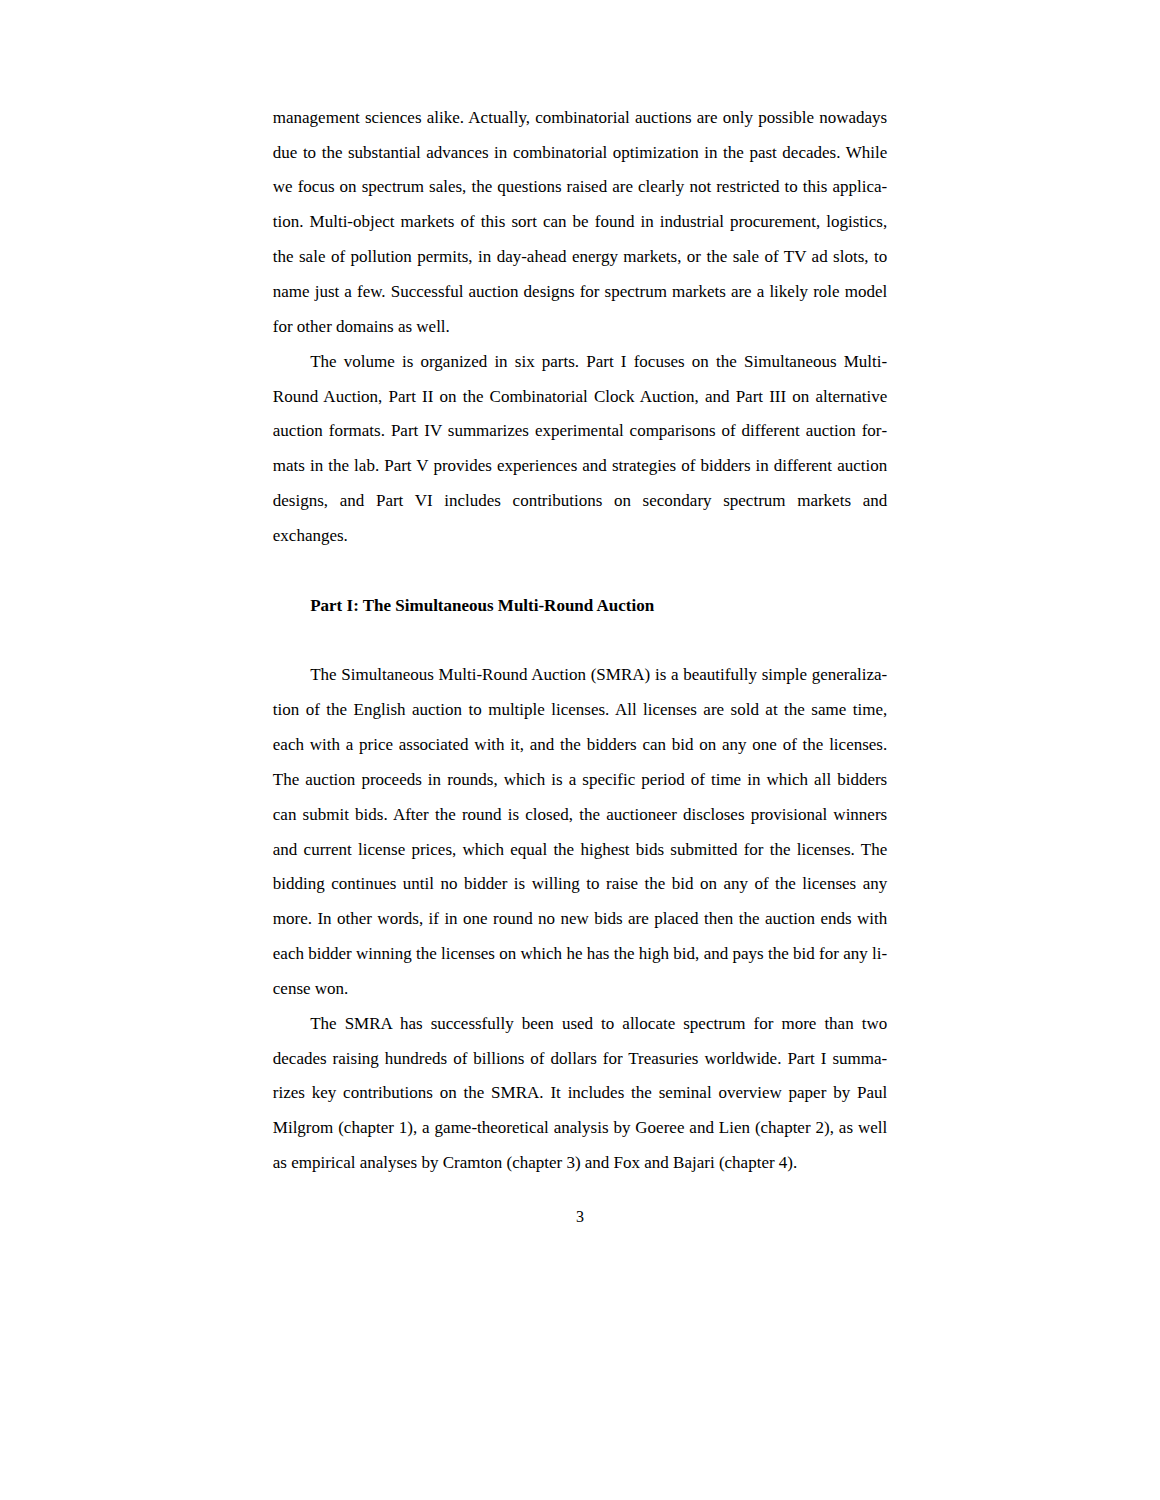management sciences alike. Actually, combinatorial auctions are only possible nowadays due to the substantial advances in combinatorial optimization in the past decades. While we focus on spectrum sales, the questions raised are clearly not restricted to this application. Multi-object markets of this sort can be found in industrial procurement, logistics, the sale of pollution permits, in day-ahead energy markets, or the sale of TV ad slots, to name just a few. Successful auction designs for spectrum markets are a likely role model for other domains as well.
The volume is organized in six parts. Part I focuses on the Simultaneous Multi-Round Auction, Part II on the Combinatorial Clock Auction, and Part III on alternative auction formats. Part IV summarizes experimental comparisons of different auction formats in the lab. Part V provides experiences and strategies of bidders in different auction designs, and Part VI includes contributions on secondary spectrum markets and exchanges.
Part I: The Simultaneous Multi-Round Auction
The Simultaneous Multi-Round Auction (SMRA) is a beautifully simple generalization of the English auction to multiple licenses. All licenses are sold at the same time, each with a price associated with it, and the bidders can bid on any one of the licenses. The auction proceeds in rounds, which is a specific period of time in which all bidders can submit bids. After the round is closed, the auctioneer discloses provisional winners and current license prices, which equal the highest bids submitted for the licenses. The bidding continues until no bidder is willing to raise the bid on any of the licenses any more. In other words, if in one round no new bids are placed then the auction ends with each bidder winning the licenses on which he has the high bid, and pays the bid for any license won.
The SMRA has successfully been used to allocate spectrum for more than two decades raising hundreds of billions of dollars for Treasuries worldwide. Part I summarizes key contributions on the SMRA. It includes the seminal overview paper by Paul Milgrom (chapter 1), a game-theoretical analysis by Goeree and Lien (chapter 2), as well as empirical analyses by Cramton (chapter 3) and Fox and Bajari (chapter 4).
3